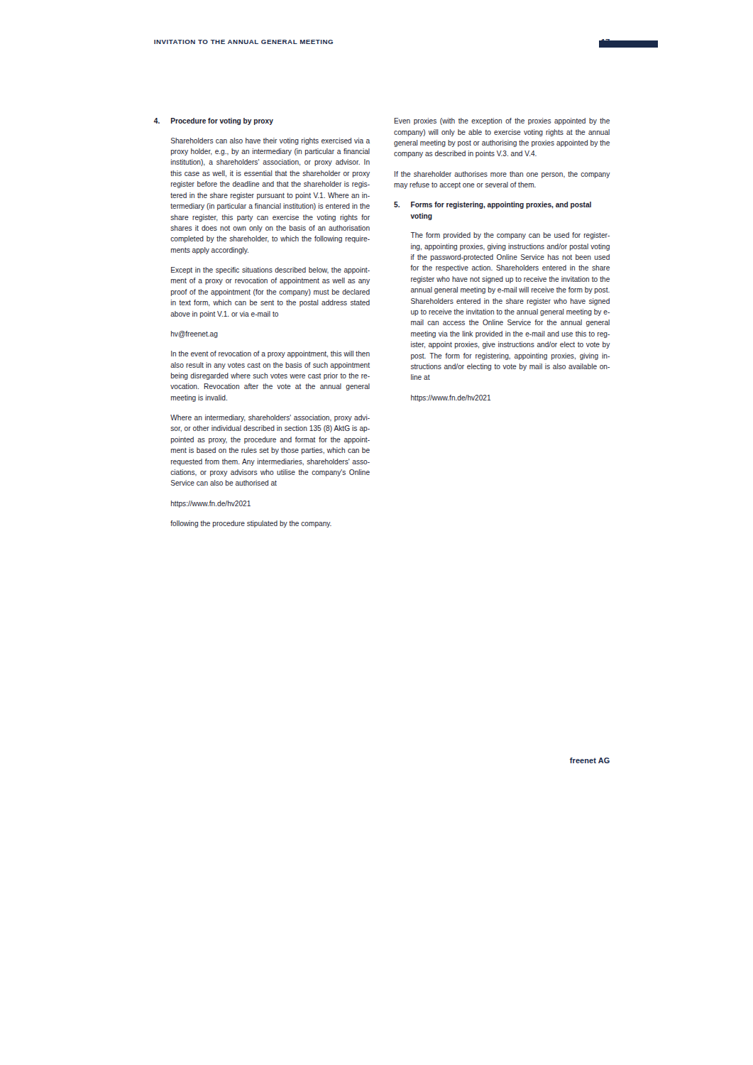Invitation to the Annual General Meeting
17
4. Procedure for voting by proxy
Shareholders can also have their voting rights exercised via a proxy holder, e.g., by an intermediary (in particular a financial institution), a shareholders' association, or proxy advisor. In this case as well, it is essential that the shareholder or proxy register before the deadline and that the shareholder is registered in the share register pursuant to point V.1. Where an intermediary (in particular a financial institution) is entered in the share register, this party can exercise the voting rights for shares it does not own only on the basis of an authorisation completed by the shareholder, to which the following requirements apply accordingly.
Except in the specific situations described below, the appointment of a proxy or revocation of appointment as well as any proof of the appointment (for the company) must be declared in text form, which can be sent to the postal address stated above in point V.1. or via e-mail to
hv@freenet.ag
In the event of revocation of a proxy appointment, this will then also result in any votes cast on the basis of such appointment being disregarded where such votes were cast prior to the revocation. Revocation after the vote at the annual general meeting is invalid.
Where an intermediary, shareholders' association, proxy advisor, or other individual described in section 135 (8) AktG is appointed as proxy, the procedure and format for the appointment is based on the rules set by those parties, which can be requested from them. Any intermediaries, shareholders' associations, or proxy advisors who utilise the company's Online Service can also be authorised at
https://www.fn.de/hv2021
following the procedure stipulated by the company.
Even proxies (with the exception of the proxies appointed by the company) will only be able to exercise voting rights at the annual general meeting by post or authorising the proxies appointed by the company as described in points V.3. and V.4.
If the shareholder authorises more than one person, the company may refuse to accept one or several of them.
5. Forms for registering, appointing proxies, and postal voting
The form provided by the company can be used for registering, appointing proxies, giving instructions and/or postal voting if the password-protected Online Service has not been used for the respective action. Shareholders entered in the share register who have not signed up to receive the invitation to the annual general meeting by e-mail will receive the form by post. Shareholders entered in the share register who have signed up to receive the invitation to the annual general meeting by e-mail can access the Online Service for the annual general meeting via the link provided in the e-mail and use this to register, appoint proxies, give instructions and/or elect to vote by post. The form for registering, appointing proxies, giving instructions and/or electing to vote by mail is also available online at
https://www.fn.de/hv2021
freenet AG